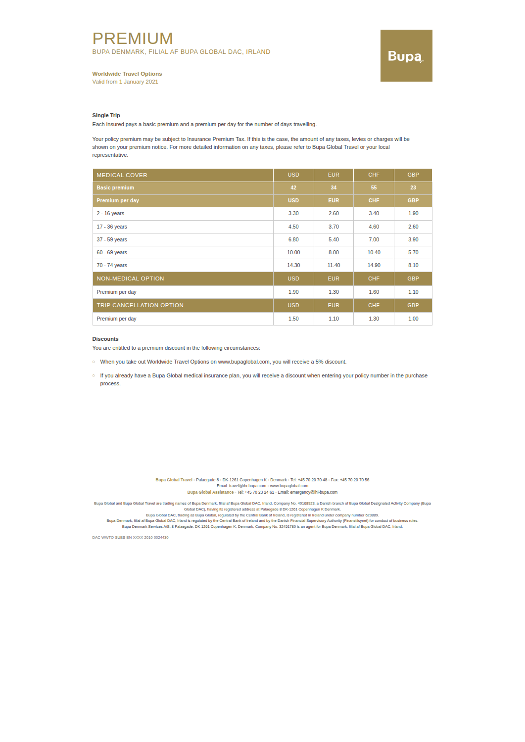PREMIUM
Bupa Denmark, filial af Bupa Global DAC, Irland
Worldwide Travel Options
Valid from 1 January 2021
Single Trip
Each insured pays a basic premium and a premium per day for the number of days travelling.
Your policy premium may be subject to Insurance Premium Tax. If this is the case, the amount of any taxes, levies or charges will be shown on your premium notice. For more detailed information on any taxes, please refer to Bupa Global Travel or your local representative.
| Medical cover | USD | EUR | CHF | GBP |
| --- | --- | --- | --- | --- |
| Basic premium | 42 | 34 | 55 | 23 |
| Premium per day | USD | EUR | CHF | GBP |
| 2 - 16 years | 3.30 | 2.60 | 3.40 | 1.90 |
| 17 - 36 years | 4.50 | 3.70 | 4.60 | 2.60 |
| 37 - 59 years | 6.80 | 5.40 | 7.00 | 3.90 |
| 60 - 69 years | 10.00 | 8.00 | 10.40 | 5.70 |
| 70 - 74 years | 14.30 | 11.40 | 14.90 | 8.10 |
| Non-medical option | USD | EUR | CHF | GBP |
| Premium per day | 1.90 | 1.30 | 1.60 | 1.10 |
| Trip cancellation option | USD | EUR | CHF | GBP |
| Premium per day | 1.50 | 1.10 | 1.30 | 1.00 |
Discounts
You are entitled to a premium discount in the following circumstances:
When you take out Worldwide Travel Options on www.bupaglobal.com, you will receive a 5% discount.
If you already have a Bupa Global medical insurance plan, you will receive a discount when entering your policy number in the purchase process.
Bupa Global Travel ◦ Palaegade 8 ◦ DK-1261 Copenhagen K ◦ Denmark ◦ Tel: +45 70 20 70 48 ◦ Fax: +45 70 20 70 56
Email: travel@ihi-bupa.com ◦ www.bupaglobal.com
Bupa Global Assistance ◦ Tel: +45 70 23 24 61 ◦ Email: emergency@ihi-bupa.com
Bupa Global and Bupa Global Travel are trading names of Bupa Denmark, filial af Bupa Global DAC, Irland, Company No. 40168923, a Danish branch of Bupa Global Designated Activity Company (Bupa Global DAC), having its registered address at Palaegade 8 DK-1261 Copenhagen K Denmark.
Bupa Global DAC, trading as Bupa Global, regulated by the Central Bank of Ireland, is registered in Ireland under company number 623889.
Bupa Denmark, filial af Bupa Global DAC, Irland is regulated by the Central Bank of Ireland and by the Danish Financial Supervisory Authority (Finanstilsynet) for conduct of business rules.
Bupa Denmark Services A/S, 8 Palaegade, DK-1261 Copenhagen K, Denmark, Company No. 32451780 is an agent for Bupa Denmark, filial af Bupa Global DAC, Irland.
DAC-WWTO-SUBS-EN-XXXX-2010-0024430